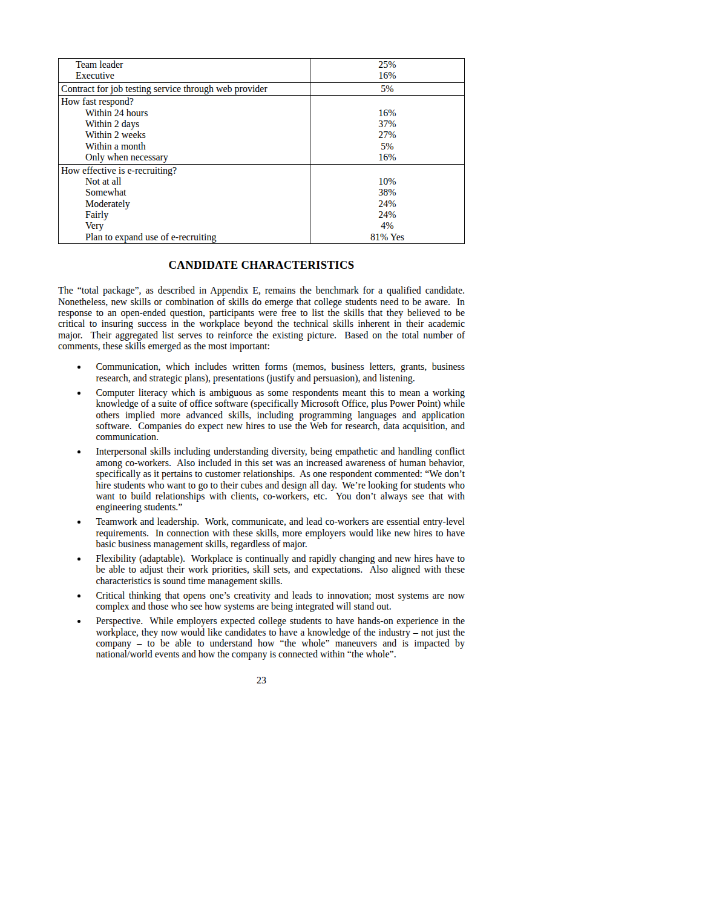| Team leader Executive | 25% 16% |
| Contract for job testing service through web provider | 5% |
| How fast respond? Within 24 hours Within 2 days Within 2 weeks Within a month Only when necessary | 16% 37% 27% 5% 16% |
| How effective is e-recruiting? Not at all Somewhat Moderately Fairly Very Plan to expand use of e-recruiting | 10% 38% 24% 24% 4% 81% Yes |
CANDIDATE CHARACTERISTICS
The “total package”, as described in Appendix E, remains the benchmark for a qualified candidate. Nonetheless, new skills or combination of skills do emerge that college students need to be aware. In response to an open-ended question, participants were free to list the skills that they believed to be critical to insuring success in the workplace beyond the technical skills inherent in their academic major. Their aggregated list serves to reinforce the existing picture. Based on the total number of comments, these skills emerged as the most important:
Communication, which includes written forms (memos, business letters, grants, business research, and strategic plans), presentations (justify and persuasion), and listening.
Computer literacy which is ambiguous as some respondents meant this to mean a working knowledge of a suite of office software (specifically Microsoft Office, plus Power Point) while others implied more advanced skills, including programming languages and application software. Companies do expect new hires to use the Web for research, data acquisition, and communication.
Interpersonal skills including understanding diversity, being empathetic and handling conflict among co-workers. Also included in this set was an increased awareness of human behavior, specifically as it pertains to customer relationships. As one respondent commented: “We don’t hire students who want to go to their cubes and design all day. We’re looking for students who want to build relationships with clients, co-workers, etc. You don’t always see that with engineering students.”
Teamwork and leadership. Work, communicate, and lead co-workers are essential entry-level requirements. In connection with these skills, more employers would like new hires to have basic business management skills, regardless of major.
Flexibility (adaptable). Workplace is continually and rapidly changing and new hires have to be able to adjust their work priorities, skill sets, and expectations. Also aligned with these characteristics is sound time management skills.
Critical thinking that opens one’s creativity and leads to innovation; most systems are now complex and those who see how systems are being integrated will stand out.
Perspective. While employers expected college students to have hands-on experience in the workplace, they now would like candidates to have a knowledge of the industry – not just the company – to be able to understand how “the whole” maneuvers and is impacted by national/world events and how the company is connected within “the whole”.
23